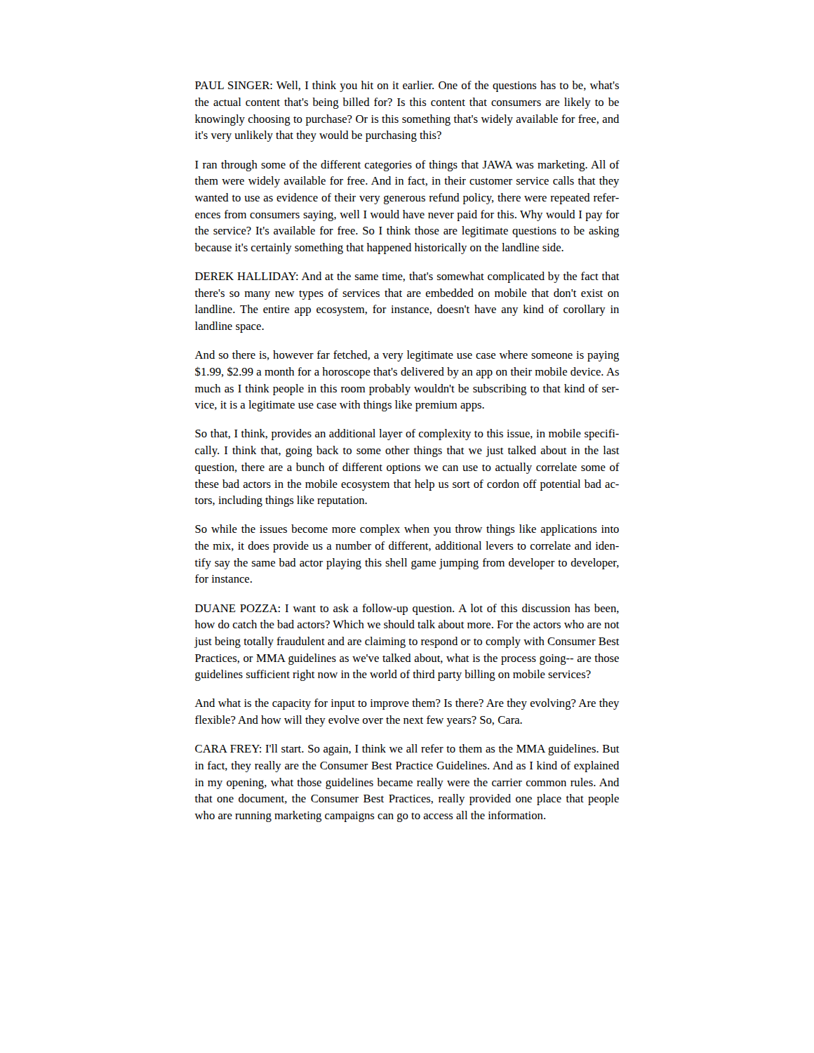PAUL SINGER: Well, I think you hit on it earlier. One of the questions has to be, what's the actual content that's being billed for? Is this content that consumers are likely to be knowingly choosing to purchase? Or is this something that's widely available for free, and it's very unlikely that they would be purchasing this?
I ran through some of the different categories of things that JAWA was marketing. All of them were widely available for free. And in fact, in their customer service calls that they wanted to use as evidence of their very generous refund policy, there were repeated references from consumers saying, well I would have never paid for this. Why would I pay for the service? It's available for free. So I think those are legitimate questions to be asking because it's certainly something that happened historically on the landline side.
DEREK HALLIDAY: And at the same time, that's somewhat complicated by the fact that there's so many new types of services that are embedded on mobile that don't exist on landline. The entire app ecosystem, for instance, doesn't have any kind of corollary in landline space.
And so there is, however far fetched, a very legitimate use case where someone is paying $1.99, $2.99 a month for a horoscope that's delivered by an app on their mobile device. As much as I think people in this room probably wouldn't be subscribing to that kind of service, it is a legitimate use case with things like premium apps.
So that, I think, provides an additional layer of complexity to this issue, in mobile specifically. I think that, going back to some other things that we just talked about in the last question, there are a bunch of different options we can use to actually correlate some of these bad actors in the mobile ecosystem that help us sort of cordon off potential bad actors, including things like reputation.
So while the issues become more complex when you throw things like applications into the mix, it does provide us a number of different, additional levers to correlate and identify say the same bad actor playing this shell game jumping from developer to developer, for instance.
DUANE POZZA: I want to ask a follow-up question. A lot of this discussion has been, how do catch the bad actors? Which we should talk about more. For the actors who are not just being totally fraudulent and are claiming to respond or to comply with Consumer Best Practices, or MMA guidelines as we've talked about, what is the process going-- are those guidelines sufficient right now in the world of third party billing on mobile services?
And what is the capacity for input to improve them? Is there? Are they evolving? Are they flexible? And how will they evolve over the next few years? So, Cara.
CARA FREY: I'll start. So again, I think we all refer to them as the MMA guidelines. But in fact, they really are the Consumer Best Practice Guidelines. And as I kind of explained in my opening, what those guidelines became really were the carrier common rules. And that one document, the Consumer Best Practices, really provided one place that people who are running marketing campaigns can go to access all the information.